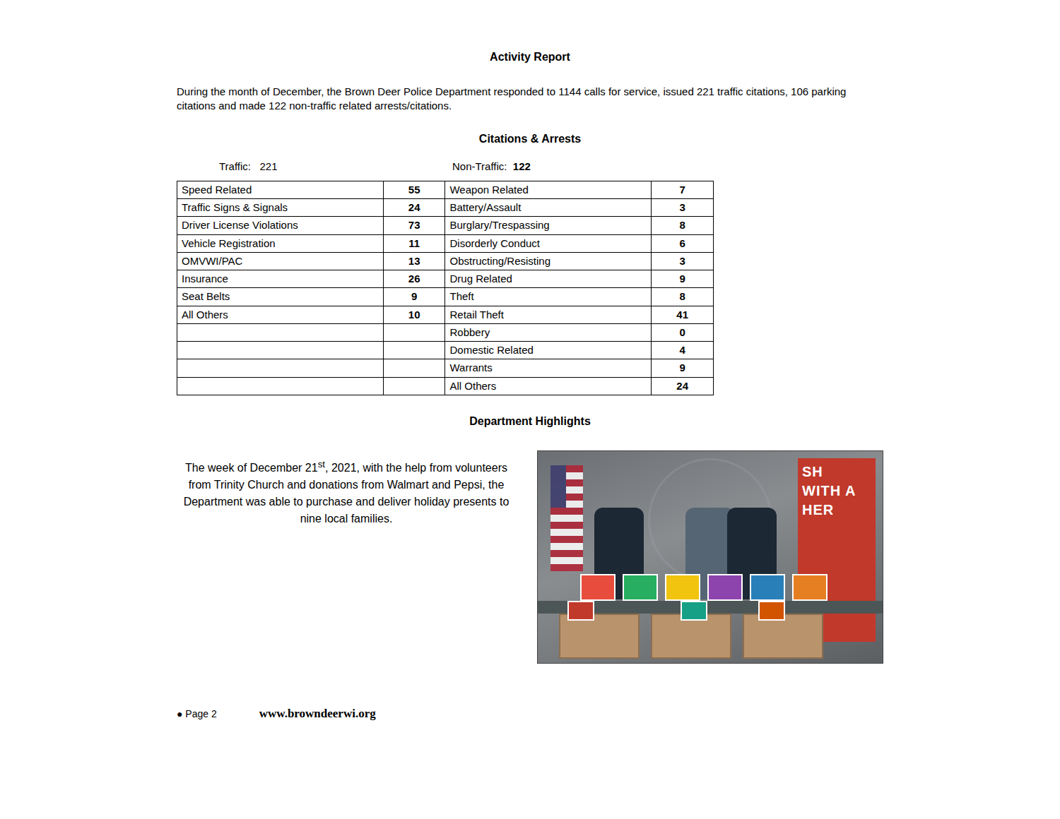Activity Report
During the month of December, the Brown Deer Police Department responded to 1144 calls for service, issued 221 traffic citations, 106 parking citations and made 122 non-traffic related arrests/citations.
Citations & Arrests
Traffic: 221
Non-Traffic: 122
| Speed Related | 55 | Weapon Related | 7 |
| Traffic Signs & Signals | 24 | Battery/Assault | 3 |
| Driver License Violations | 73 | Burglary/Trespassing | 8 |
| Vehicle Registration | 11 | Disorderly Conduct | 6 |
| OMVWI/PAC | 13 | Obstructing/Resisting | 3 |
| Insurance | 26 | Drug Related | 9 |
| Seat Belts | 9 | Theft | 8 |
| All Others | 10 | Retail Theft | 41 |
| | | Robbery | 0 |
| | | Domestic Related | 4 |
| | | Warrants | 9 |
| | | All Others | 24 |
Department Highlights
The week of December 21st, 2021, with the help from volunteers from Trinity Church and donations from Walmart and Pepsi, the Department was able to purchase and deliver holiday presents to nine local families.
SH WITH A HER
● Page 2
www.browndeerwi.org